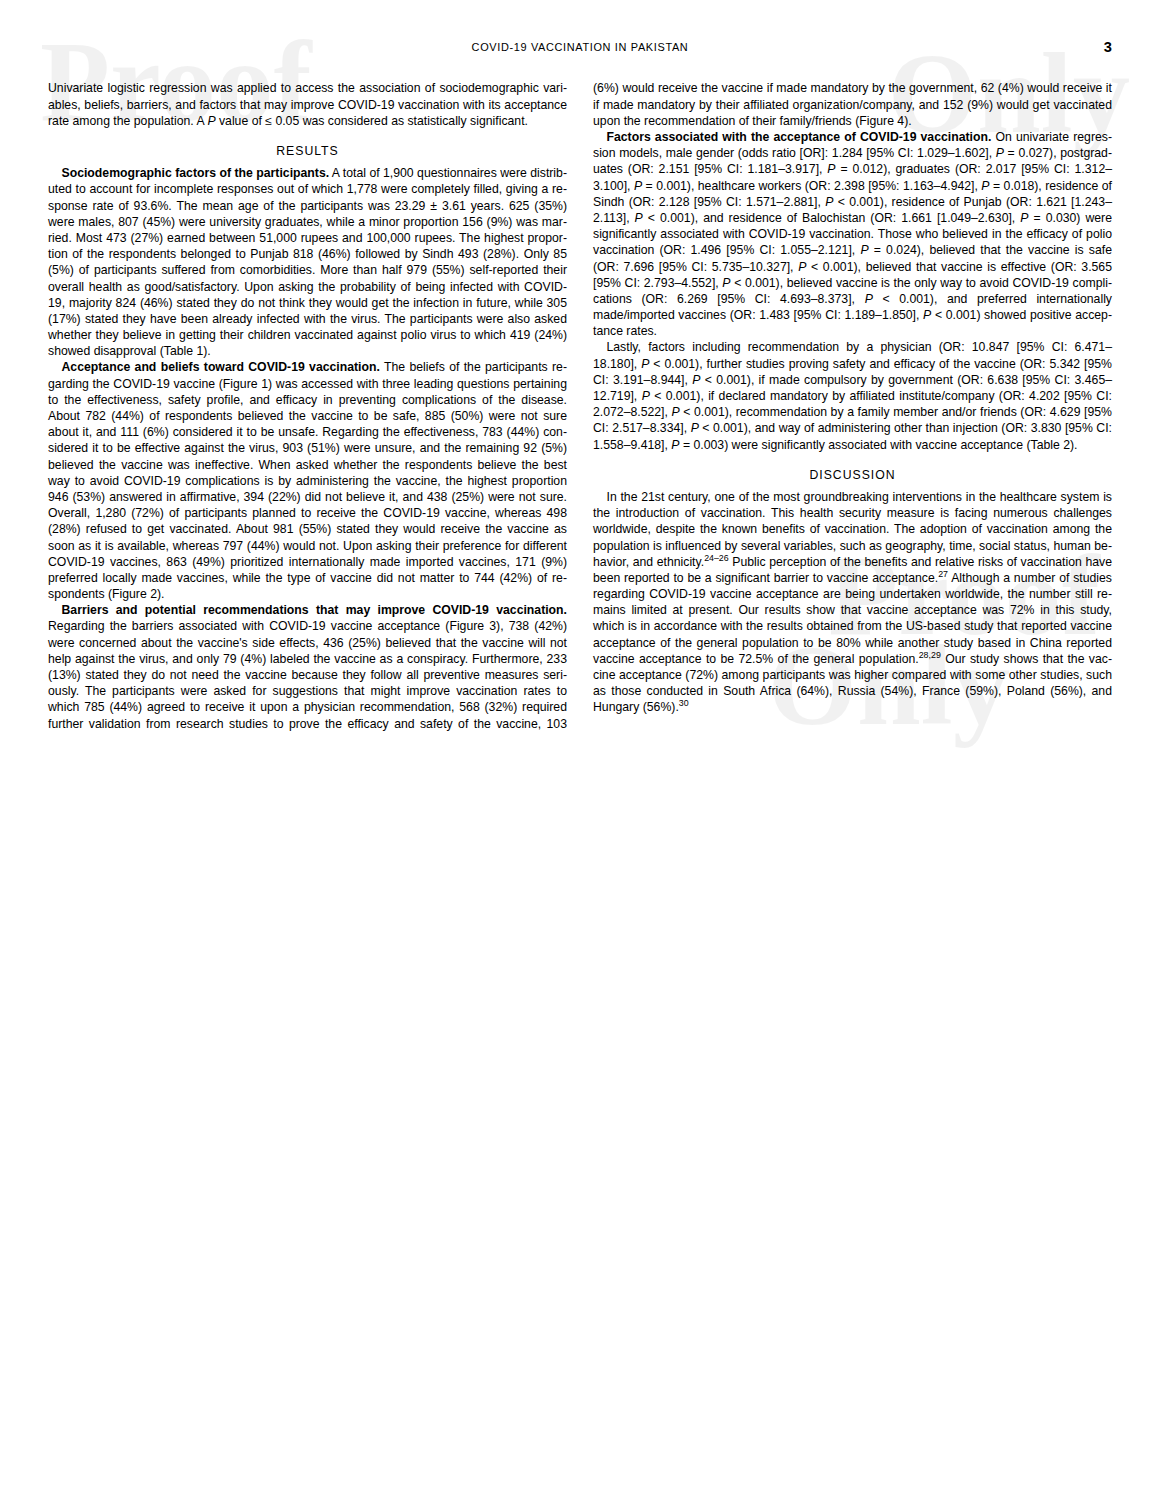Proof
Only
Proof
Only
COVID-19 VACCINATION IN PAKISTAN
3
Univariate logistic regression was applied to access the association of sociodemographic variables, beliefs, barriers, and factors that may improve COVID-19 vaccination with its acceptance rate among the population. A P value of ≤ 0.05 was considered as statistically significant.
Results
Sociodemographic factors of the participants. A total of 1,900 questionnaires were distributed to account for incomplete responses out of which 1,778 were completely filled, giving a response rate of 93.6%. The mean age of the participants was 23.29 ± 3.61 years. 625 (35%) were males, 807 (45%) were university graduates, while a minor proportion 156 (9%) was married. Most 473 (27%) earned between 51,000 rupees and 100,000 rupees. The highest proportion of the respondents belonged to Punjab 818 (46%) followed by Sindh 493 (28%). Only 85 (5%) of participants suffered from comorbidities. More than half 979 (55%) self-reported their overall health as good/satisfactory. Upon asking the probability of being infected with COVID-19, majority 824 (46%) stated they do not think they would get the infection in future, while 305 (17%) stated they have been already infected with the virus. The participants were also asked whether they believe in getting their children vaccinated against polio virus to which 419 (24%) showed disapproval (Table 1).
Acceptance and beliefs toward COVID-19 vaccination. The beliefs of the participants regarding the COVID-19 vaccine (Figure 1) was accessed with three leading questions pertaining to the effectiveness, safety profile, and efficacy in preventing complications of the disease. About 782 (44%) of respondents believed the vaccine to be safe, 885 (50%) were not sure about it, and 111 (6%) considered it to be unsafe. Regarding the effectiveness, 783 (44%) considered it to be effective against the virus, 903 (51%) were unsure, and the remaining 92 (5%) believed the vaccine was ineffective. When asked whether the respondents believe the best way to avoid COVID-19 complications is by administering the vaccine, the highest proportion 946 (53%) answered in affirmative, 394 (22%) did not believe it, and 438 (25%) were not sure. Overall, 1,280 (72%) of participants planned to receive the COVID-19 vaccine, whereas 498 (28%) refused to get vaccinated. About 981 (55%) stated they would receive the vaccine as soon as it is available, whereas 797 (44%) would not. Upon asking their preference for different COVID-19 vaccines, 863 (49%) prioritized internationally made imported vaccines, 171 (9%) preferred locally made vaccines, while the type of vaccine did not matter to 744 (42%) of respondents (Figure 2).
Barriers and potential recommendations that may improve COVID-19 vaccination. Regarding the barriers associated with COVID-19 vaccine acceptance (Figure 3), 738 (42%) were concerned about the vaccine's side effects, 436 (25%) believed that the vaccine will not help against the virus, and only 79 (4%) labeled the vaccine as a conspiracy. Furthermore, 233 (13%) stated they do not need the vaccine because they follow all preventive measures seriously. The participants were asked for suggestions that might improve vaccination rates to which 785 (44%) agreed to receive it upon a physician recommendation, 568 (32%) required further validation from research studies to prove the efficacy and safety of the vaccine, 103 (6%) would receive the vaccine if made mandatory by the government, 62 (4%) would receive it if made mandatory by their affiliated organization/company, and 152 (9%) would get vaccinated upon the recommendation of their family/friends (Figure 4).
Factors associated with the acceptance of COVID-19 vaccination. On univariate regression models, male gender (odds ratio [OR]: 1.284 [95% CI: 1.029–1.602], P = 0.027), postgraduates (OR: 2.151 [95% CI: 1.181–3.917], P = 0.012), graduates (OR: 2.017 [95% CI: 1.312–3.100], P = 0.001), healthcare workers (OR: 2.398 [95%: 1.163–4.942], P = 0.018), residence of Sindh (OR: 2.128 [95% CI: 1.571–2.881], P < 0.001), residence of Punjab (OR: 1.621 [1.243–2.113], P < 0.001), and residence of Balochistan (OR: 1.661 [1.049–2.630], P = 0.030) were significantly associated with COVID-19 vaccination. Those who believed in the efficacy of polio vaccination (OR: 1.496 [95% CI: 1.055–2.121], P = 0.024), believed that the vaccine is safe (OR: 7.696 [95% CI: 5.735–10.327], P < 0.001), believed that vaccine is effective (OR: 3.565 [95% CI: 2.793–4.552], P < 0.001), believed vaccine is the only way to avoid COVID-19 complications (OR: 6.269 [95% CI: 4.693–8.373], P < 0.001), and preferred internationally made/imported vaccines (OR: 1.483 [95% CI: 1.189–1.850], P < 0.001) showed positive acceptance rates.
Lastly, factors including recommendation by a physician (OR: 10.847 [95% CI: 6.471–18.180], P < 0.001), further studies proving safety and efficacy of the vaccine (OR: 5.342 [95% CI: 3.191–8.944], P < 0.001), if made compulsory by government (OR: 6.638 [95% CI: 3.465–12.719], P < 0.001), if declared mandatory by affiliated institute/company (OR: 4.202 [95% CI: 2.072–8.522], P < 0.001), recommendation by a family member and/or friends (OR: 4.629 [95% CI: 2.517–8.334], P < 0.001), and way of administering other than injection (OR: 3.830 [95% CI: 1.558–9.418], P = 0.003) were significantly associated with vaccine acceptance (Table 2).
Discussion
In the 21st century, one of the most groundbreaking interventions in the healthcare system is the introduction of vaccination. This health security measure is facing numerous challenges worldwide, despite the known benefits of vaccination. The adoption of vaccination among the population is influenced by several variables, such as geography, time, social status, human behavior, and ethnicity.24–26 Public perception of the benefits and relative risks of vaccination have been reported to be a significant barrier to vaccine acceptance.27 Although a number of studies regarding COVID-19 vaccine acceptance are being undertaken worldwide, the number still remains limited at present. Our results show that vaccine acceptance was 72% in this study, which is in accordance with the results obtained from the US-based study that reported vaccine acceptance of the general population to be 80% while another study based in China reported vaccine acceptance to be 72.5% of the general population.28,29 Our study shows that the vaccine acceptance (72%) among participants was higher compared with some other studies, such as those conducted in South Africa (64%), Russia (54%), France (59%), Poland (56%), and Hungary (56%).30